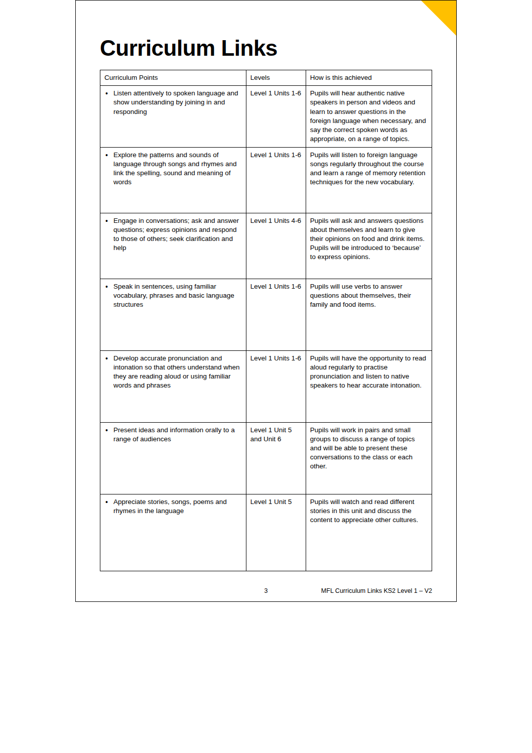Curriculum Links
| Curriculum Points | Levels | How is this achieved |
| --- | --- | --- |
| Listen attentively to spoken language and show understanding by joining in and responding | Level 1 Units 1-6 | Pupils will hear authentic native speakers in person and videos and learn to answer questions in the foreign language when necessary, and say the correct spoken words as appropriate, on a range of topics. |
| Explore the patterns and sounds of language through songs and rhymes and link the spelling, sound and meaning of words | Level 1 Units 1-6 | Pupils will listen to foreign language songs regularly throughout the course and learn a range of memory retention techniques for the new vocabulary. |
| Engage in conversations; ask and answer questions; express opinions and respond to those of others; seek clarification and help | Level 1 Units 4-6 | Pupils will ask and answers questions about themselves and learn to give their opinions on food and drink items. Pupils will be introduced to ‘because’ to express opinions. |
| Speak in sentences, using familiar vocabulary, phrases and basic language structures | Level 1 Units 1-6 | Pupils will use verbs to answer questions about themselves, their family and food items. |
| Develop accurate pronunciation and intonation so that others understand when they are reading aloud or using familiar words and phrases | Level 1 Units 1-6 | Pupils will have the opportunity to read aloud regularly to practise pronunciation and listen to native speakers to hear accurate intonation. |
| Present ideas and information orally to a range of audiences | Level 1 Unit 5 and Unit 6 | Pupils will work in pairs and small groups to discuss a range of topics and will be able to present these conversations to the class or each other. |
| Appreciate stories, songs, poems and rhymes in the language | Level 1 Unit 5 | Pupils will watch and read different stories in this unit and discuss the content to appreciate other cultures. |
3 MFL Curriculum Links KS2 Level 1 – V2